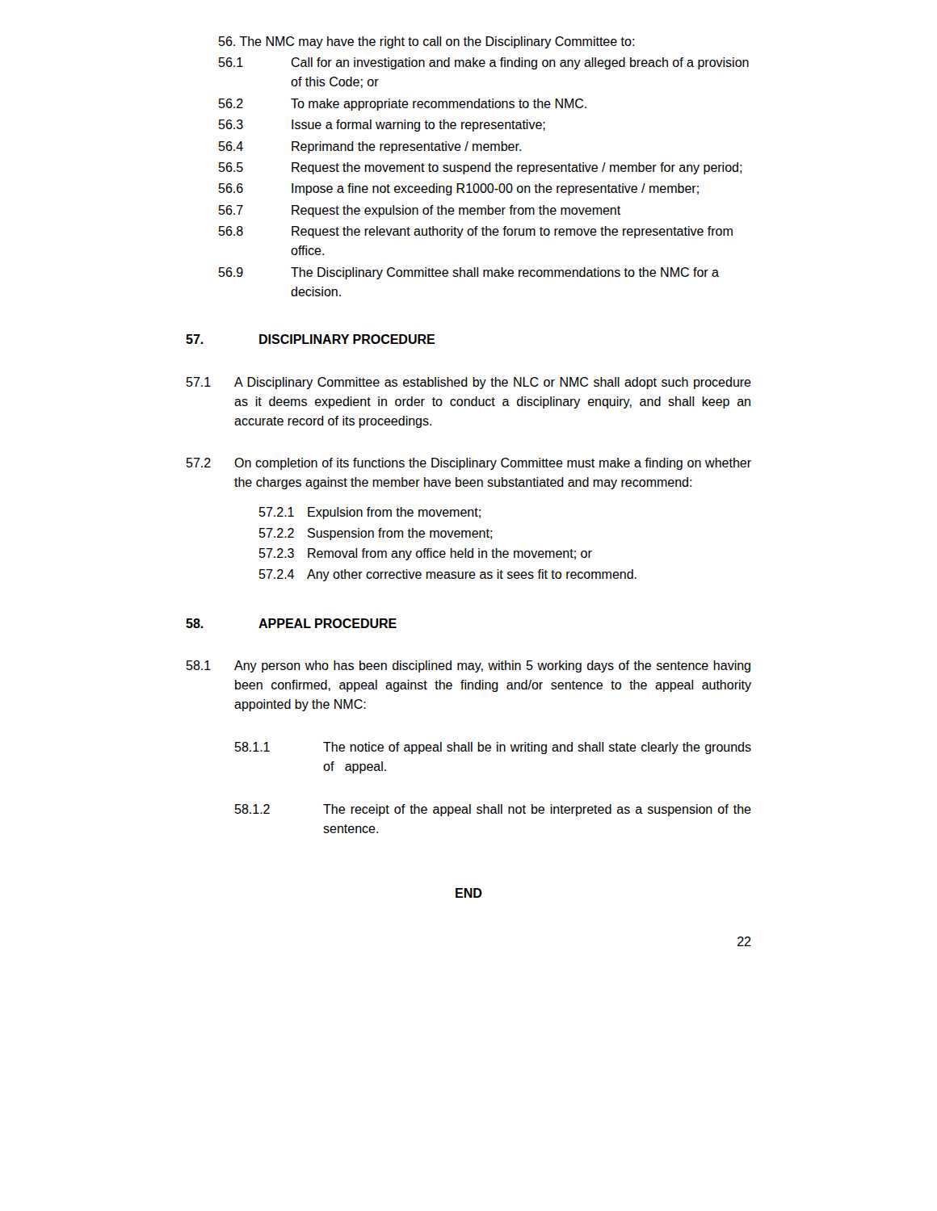56. The NMC may have the right to call on the Disciplinary Committee to:
56.1 Call for an investigation and make a finding on any alleged breach of a provision of this Code; or
56.2 To make appropriate recommendations to the NMC.
56.3 Issue a formal warning to the representative;
56.4 Reprimand the representative / member.
56.5 Request the movement to suspend the representative / member for any period;
56.6 Impose a fine not exceeding R1000-00 on the representative / member;
56.7 Request the expulsion of the member from the movement
56.8 Request the relevant authority of the forum to remove the representative from office.
56.9 The Disciplinary Committee shall make recommendations to the NMC for a decision.
57. DISCIPLINARY PROCEDURE
57.1 A Disciplinary Committee as established by the NLC or NMC shall adopt such procedure as it deems expedient in order to conduct a disciplinary enquiry, and shall keep an accurate record of its proceedings.
57.2 On completion of its functions the Disciplinary Committee must make a finding on whether the charges against the member have been substantiated and may recommend:
57.2.1 Expulsion from the movement;
57.2.2 Suspension from the movement;
57.2.3 Removal from any office held in the movement; or
57.2.4 Any other corrective measure as it sees fit to recommend.
58. APPEAL PROCEDURE
58.1 Any person who has been disciplined may, within 5 working days of the sentence having been confirmed, appeal against the finding and/or sentence to the appeal authority appointed by the NMC:
58.1.1 The notice of appeal shall be in writing and shall state clearly the grounds of appeal.
58.1.2 The receipt of the appeal shall not be interpreted as a suspension of the sentence.
END
22